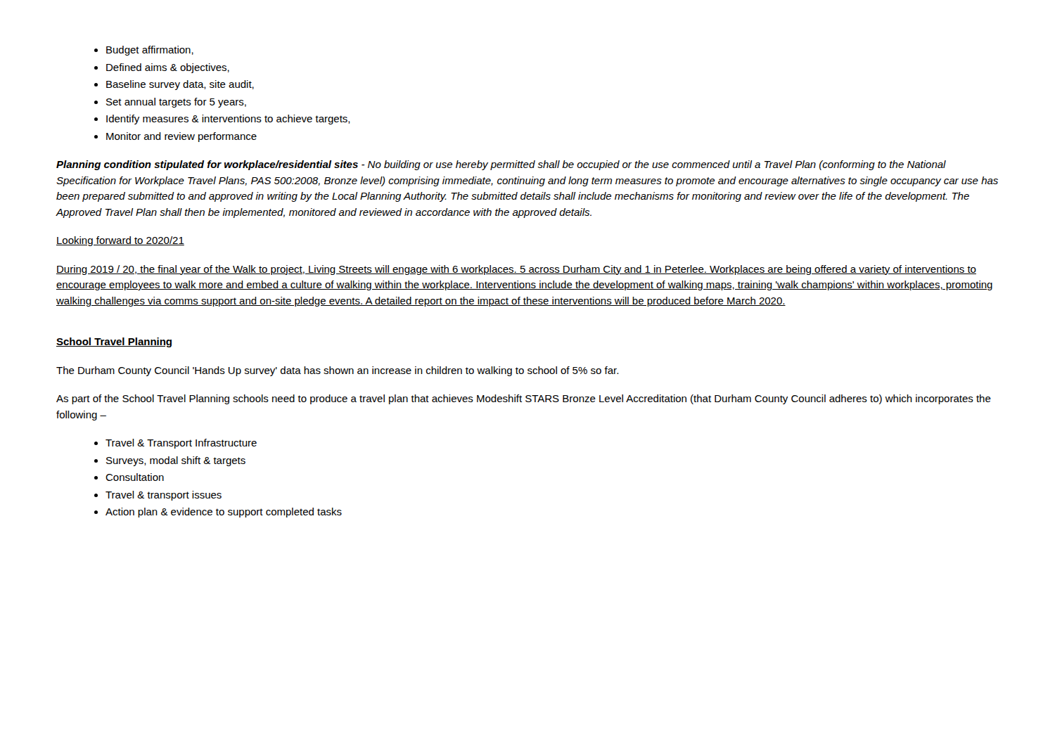Budget affirmation,
Defined aims & objectives,
Baseline survey data, site audit,
Set annual targets for 5 years,
Identify measures & interventions to achieve targets,
Monitor and review performance
Planning condition stipulated for workplace/residential sites - No building or use hereby permitted shall be occupied or the use commenced until a Travel Plan (conforming to the National Specification for Workplace Travel Plans, PAS 500:2008, Bronze level) comprising immediate, continuing and long term measures to promote and encourage alternatives to single occupancy car use has been prepared submitted to and approved in writing by the Local Planning Authority. The submitted details shall include mechanisms for monitoring and review over the life of the development. The Approved Travel Plan shall then be implemented, monitored and reviewed in accordance with the approved details.
Looking forward to 2020/21
During 2019 / 20, the final year of the Walk to project, Living Streets will engage with 6 workplaces. 5 across Durham City and 1 in Peterlee. Workplaces are being offered a variety of interventions to encourage employees to walk more and embed a culture of walking within the workplace. Interventions include the development of walking maps, training 'walk champions' within workplaces, promoting walking challenges via comms support and on-site pledge events. A detailed report on the impact of these interventions will be produced before March 2020.
School Travel Planning
The Durham County Council 'Hands Up survey' data has shown an increase in children to walking to school of 5% so far.
As part of the School Travel Planning schools need to produce a travel plan that achieves Modeshift STARS Bronze Level Accreditation (that Durham County Council adheres to) which incorporates the following –
Travel & Transport Infrastructure
Surveys, modal shift & targets
Consultation
Travel & transport issues
Action plan & evidence to support completed tasks